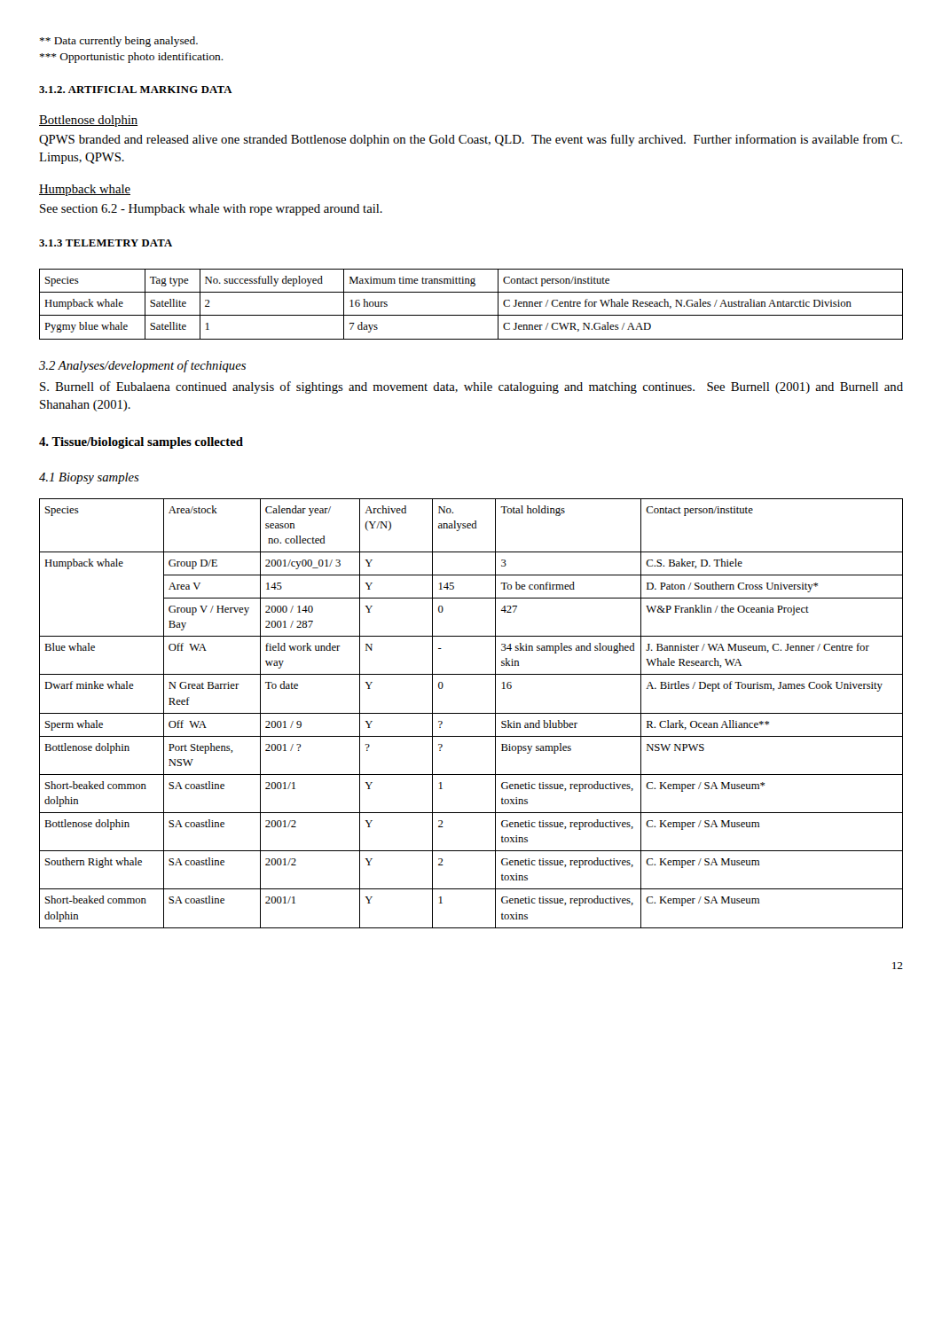** Data currently being analysed.
*** Opportunistic photo identification.
3.1.2. ARTIFICIAL MARKING DATA
Bottlenose dolphin
QPWS branded and released alive one stranded Bottlenose dolphin on the Gold Coast, QLD. The event was fully archived. Further information is available from C. Limpus, QPWS.
Humpback whale
See section 6.2 - Humpback whale with rope wrapped around tail.
3.1.3 TELEMETRY DATA
| Species | Tag type | No. successfully deployed | Maximum time transmitting | Contact person/institute |
| --- | --- | --- | --- | --- |
| Humpback whale | Satellite | 2 | 16 hours | C Jenner / Centre for Whale Reseach, N.Gales / Australian Antarctic Division |
| Pygmy blue whale | Satellite | 1 | 7 days | C Jenner / CWR, N.Gales / AAD |
3.2 Analyses/development of techniques
S. Burnell of Eubalaena continued analysis of sightings and movement data, while cataloguing and matching continues. See Burnell (2001) and Burnell and Shanahan (2001).
4. Tissue/biological samples collected
4.1 Biopsy samples
| Species | Area/stock | Calendar year/ season no. collected | Archived (Y/N) | No. analysed | Total holdings | Contact person/institute |
| --- | --- | --- | --- | --- | --- | --- |
| Humpback whale | Group D/E | 2001/cy00_01/ 3 | Y | | 3 | C.S. Baker, D. Thiele |
| Area V | 145 | Y | 145 | To be confirmed | D. Paton / Southern Cross University* |
| Group V / Hervey Bay | 2000 / 140 2001 / 287 | Y | 0 | 427 | W&P Franklin / the Oceania Project |
| Blue whale | Off WA | field work under way | N | - | 34 skin samples and sloughed skin | J. Bannister / WA Museum, C. Jenner / Centre for Whale Research, WA |
| Dwarf minke whale | N Great Barrier Reef | To date | Y | 0 | 16 | A. Birtles / Dept of Tourism, James Cook University |
| Sperm whale | Off WA | 2001 / 9 | Y | ? | Skin and blubber | R. Clark, Ocean Alliance** |
| Bottlenose dolphin | Port Stephens, NSW | 2001 / ? | ? | ? | Biopsy samples | NSW NPWS |
| Short-beaked common dolphin | SA coastline | 2001/1 | Y | 1 | Genetic tissue, reproductives, toxins | C. Kemper / SA Museum* |
| Bottlenose dolphin | SA coastline | 2001/2 | Y | 2 | Genetic tissue, reproductives, toxins | C. Kemper / SA Museum |
| Southern Right whale | SA coastline | 2001/2 | Y | 2 | Genetic tissue, reproductives, toxins | C. Kemper / SA Museum |
| Short-beaked common dolphin | SA coastline | 2001/1 | Y | 1 | Genetic tissue, reproductives, toxins | C. Kemper / SA Museum |
12